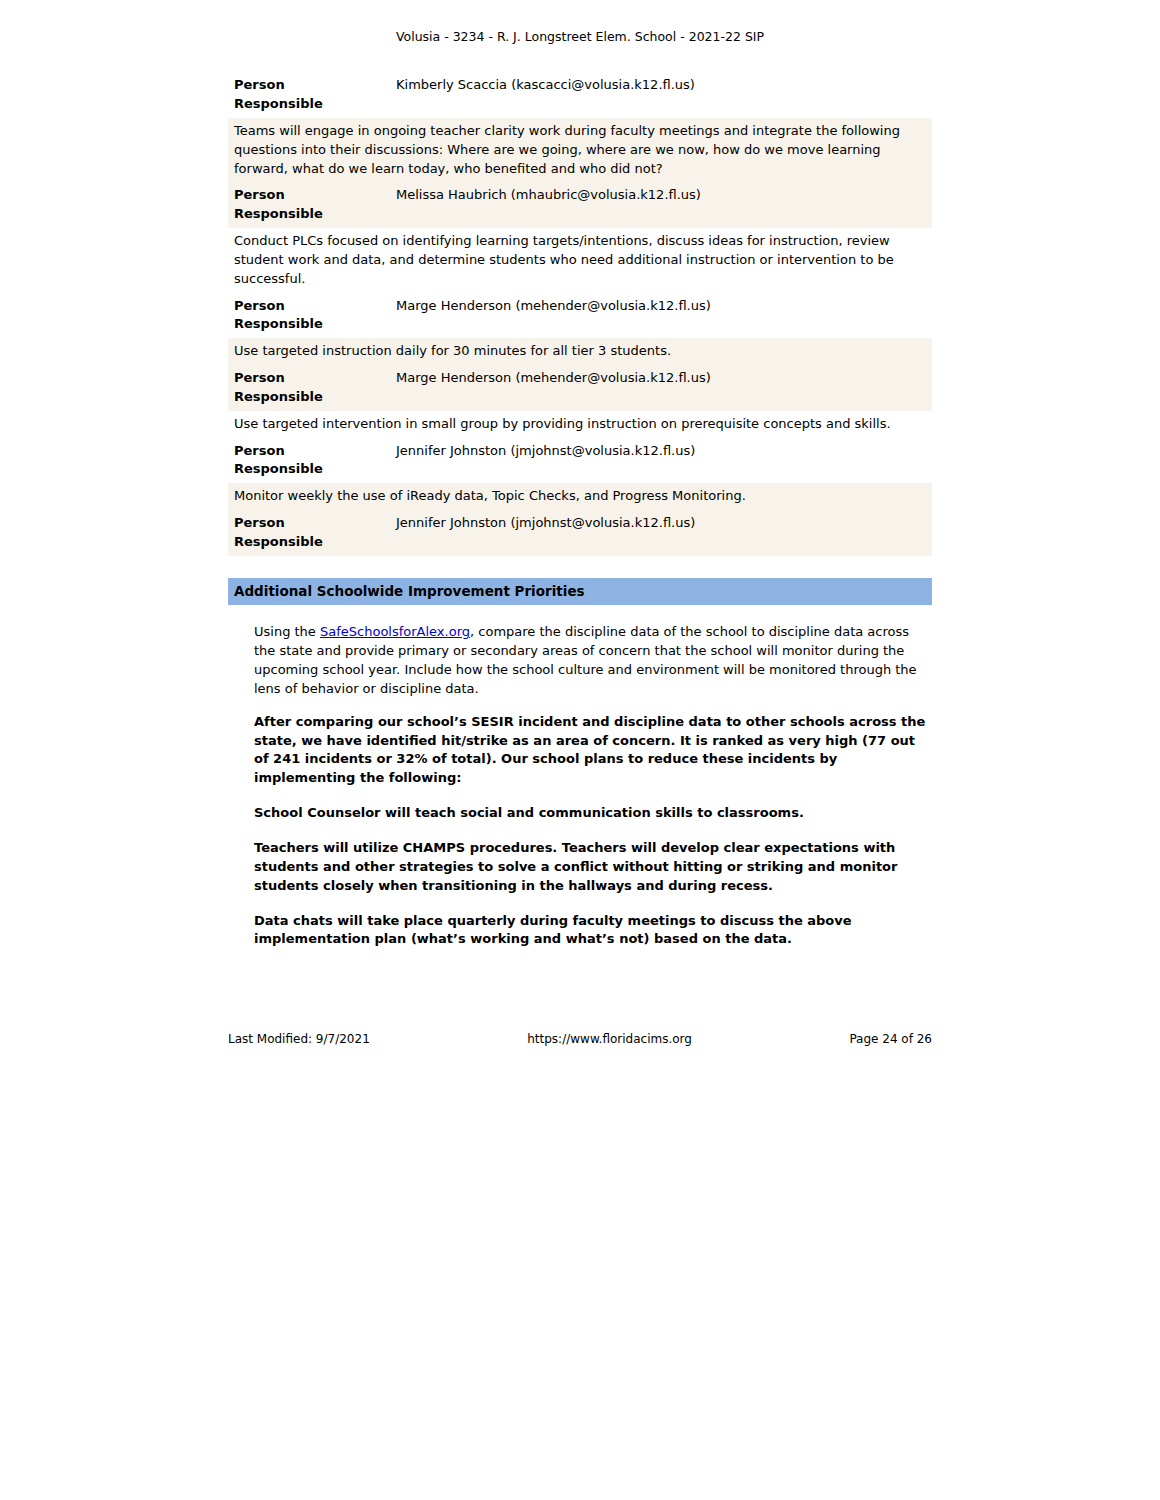Volusia - 3234 - R. J. Longstreet Elem. School - 2021-22 SIP
| Person Responsible | Kimberly Scaccia (kascacci@volusia.k12.fl.us) |
| Teams will engage in ongoing teacher clarity work during faculty meetings and integrate the following questions into their discussions: Where are we going, where are we now, how do we move learning forward, what do we learn today, who benefited and who did not? |
| Person Responsible | Melissa Haubrich (mhaubric@volusia.k12.fl.us) |
| Conduct PLCs focused on identifying learning targets/intentions, discuss ideas for instruction, review student work and data, and determine students who need additional instruction or intervention to be successful. |
| Person Responsible | Marge Henderson (mehender@volusia.k12.fl.us) |
| Use targeted instruction daily for 30 minutes for all tier 3 students. |
| Person Responsible | Marge Henderson (mehender@volusia.k12.fl.us) |
| Use targeted intervention in small group by providing instruction on prerequisite concepts and skills. |
| Person Responsible | Jennifer Johnston (jmjohnst@volusia.k12.fl.us) |
| Monitor weekly the use of iReady data, Topic Checks, and Progress Monitoring. |
| Person Responsible | Jennifer Johnston (jmjohnst@volusia.k12.fl.us) |
Additional Schoolwide Improvement Priorities
Using the SafeSchoolsforAlex.org, compare the discipline data of the school to discipline data across the state and provide primary or secondary areas of concern that the school will monitor during the upcoming school year. Include how the school culture and environment will be monitored through the lens of behavior or discipline data.
After comparing our school’s SESIR incident and discipline data to other schools across the state, we have identified hit/strike as an area of concern. It is ranked as very high (77 out of 241 incidents or 32% of total). Our school plans to reduce these incidents by implementing the following:
School Counselor will teach social and communication skills to classrooms.
Teachers will utilize CHAMPS procedures. Teachers will develop clear expectations with students and other strategies to solve a conflict without hitting or striking and monitor students closely when transitioning in the hallways and during recess.
Data chats will take place quarterly during faculty meetings to discuss the above implementation plan (what’s working and what’s not) based on the data.
Last Modified: 9/7/2021
https://www.floridacims.org
Page 24 of 26